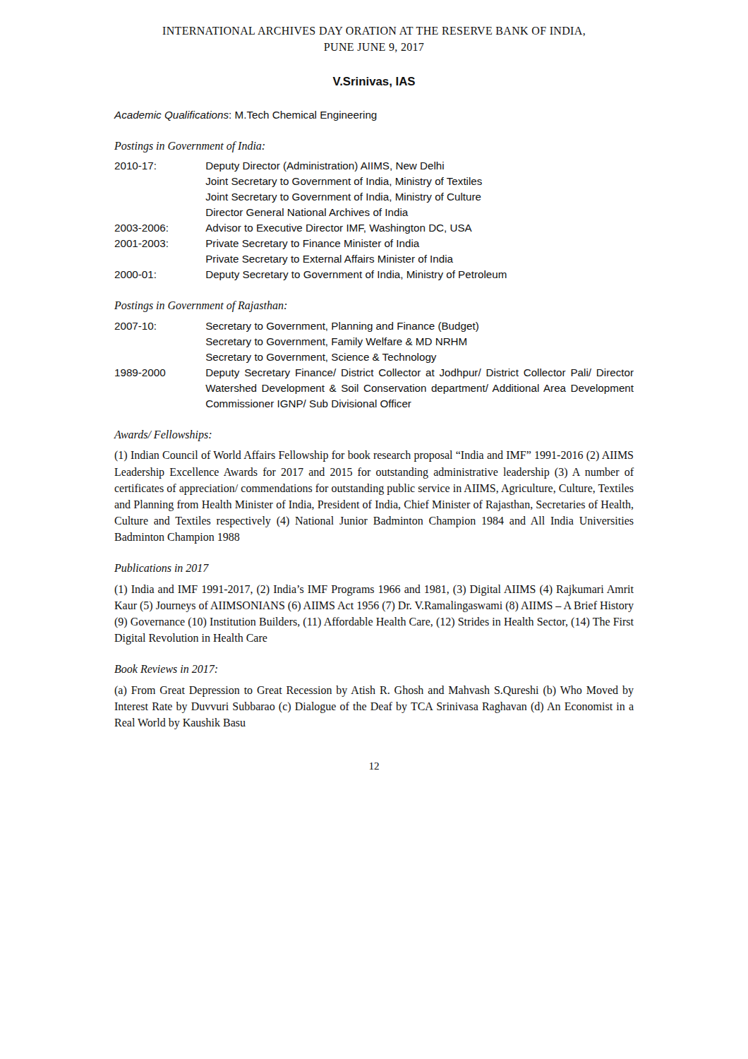INTERNATIONAL ARCHIVES DAY ORATION AT THE RESERVE BANK OF INDIA,
PUNE JUNE 9, 2017
V.Srinivas, IAS
Academic Qualifications: M.Tech Chemical Engineering
Postings in Government of India:
2010-17:
Deputy Director (Administration) AIIMS, New Delhi
Joint Secretary to Government of India, Ministry of Textiles
Joint Secretary to Government of India, Ministry of Culture
Director General National Archives of India
2003-2006:
Advisor to Executive Director IMF, Washington DC, USA
2001-2003:
Private Secretary to Finance Minister of India
Private Secretary to External Affairs Minister of India
2000-01:
Deputy Secretary to Government of India, Ministry of Petroleum
Postings in Government of Rajasthan:
2007-10:
Secretary to Government, Planning and Finance (Budget)
Secretary to Government, Family Welfare & MD NRHM
Secretary to Government, Science & Technology
1989-2000
Deputy Secretary Finance/ District Collector at Jodhpur/ District Collector Pali/ Director Watershed Development & Soil Conservation department/ Additional Area Development Commissioner IGNP/ Sub Divisional Officer
Awards/ Fellowships:
(1) Indian Council of World Affairs Fellowship for book research proposal “India and IMF” 1991-2016 (2) AIIMS Leadership Excellence Awards for 2017 and 2015 for outstanding administrative leadership (3) A number of certificates of appreciation/ commendations for outstanding public service in AIIMS, Agriculture, Culture, Textiles and Planning from Health Minister of India, President of India, Chief Minister of Rajasthan, Secretaries of Health, Culture and Textiles respectively (4) National Junior Badminton Champion 1984 and All India Universities Badminton Champion 1988
Publications in 2017
(1) India and IMF 1991-2017, (2) India’s IMF Programs 1966 and 1981, (3) Digital AIIMS (4) Rajkumari Amrit Kaur (5) Journeys of AIIMSONIANS (6) AIIMS Act 1956 (7) Dr. V.Ramalingaswami (8) AIIMS – A Brief History (9) Governance (10) Institution Builders, (11) Affordable Health Care, (12) Strides in Health Sector, (14) The First Digital Revolution in Health Care
Book Reviews in 2017:
(a) From Great Depression to Great Recession by Atish R. Ghosh and Mahvash S.Qureshi (b) Who Moved by Interest Rate by Duvvuri Subbarao (c) Dialogue of the Deaf by TCA Srinivasa Raghavan (d) An Economist in a Real World by Kaushik Basu
12